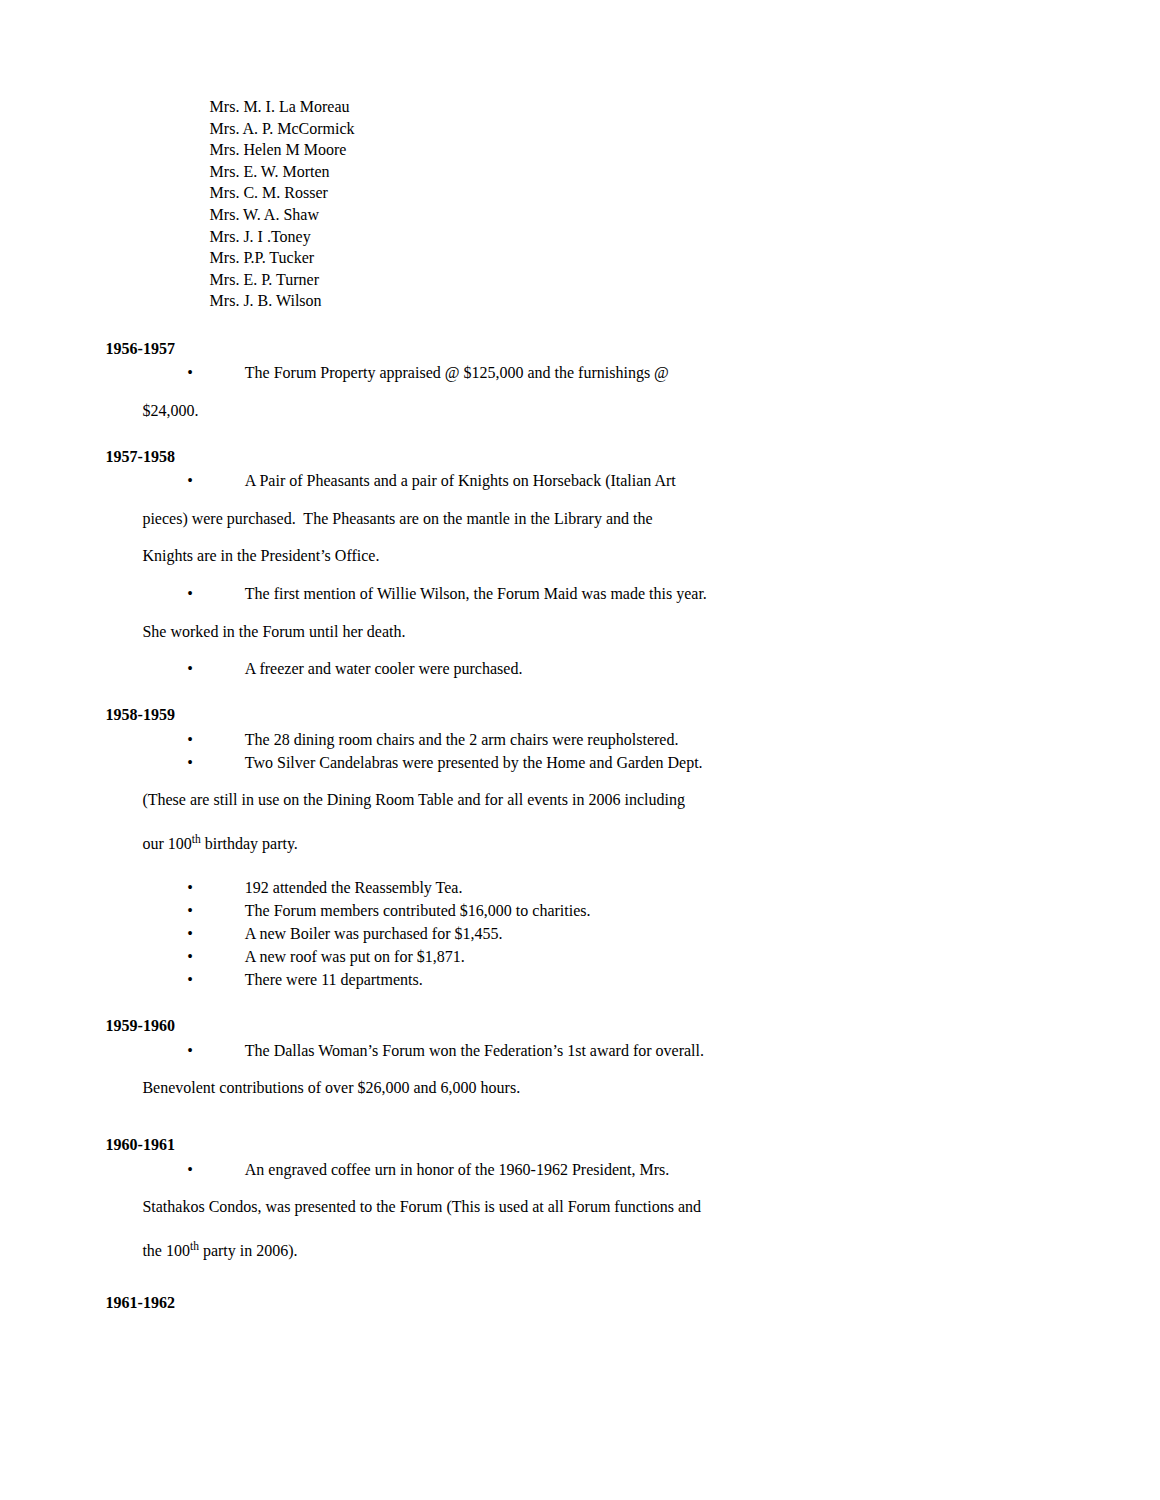Mrs. M. I. La Moreau
Mrs. A. P. McCormick
Mrs. Helen M Moore
Mrs. E. W. Morten
Mrs. C. M. Rosser
Mrs. W. A. Shaw
Mrs. J. I .Toney
Mrs. P.P. Tucker
Mrs. E. P. Turner
Mrs. J. B. Wilson
1956-1957
•The Forum Property appraised @ $125,000 and the furnishings @
$24,000.
1957-1958
•A Pair of Pheasants and a pair of Knights on Horseback (Italian Art
pieces) were purchased. The Pheasants are on the mantle in the Library and the
Knights are in the President’s Office.
•The first mention of Willie Wilson, the Forum Maid was made this year.
She worked in the Forum until her death.
•A freezer and water cooler were purchased.
1958-1959
•The 28 dining room chairs and the 2 arm chairs were reupholstered.
•Two Silver Candelabras were presented by the Home and Garden Dept.
(These are still in use on the Dining Room Table and for all events in 2006 including
our 100th birthday party.
•192 attended the Reassembly Tea.
•The Forum members contributed $16,000 to charities.
•A new Boiler was purchased for $1,455.
•A new roof was put on for $1,871.
•There were 11 departments.
1959-1960
•The Dallas Woman’s Forum won the Federation’s 1st award for overall.
Benevolent contributions of over $26,000 and 6,000 hours.
1960-1961
•An engraved coffee urn in honor of the 1960-1962 President, Mrs.
Stathakos Condos, was presented to the Forum (This is used at all Forum functions and
the 100th party in 2006).
1961-1962